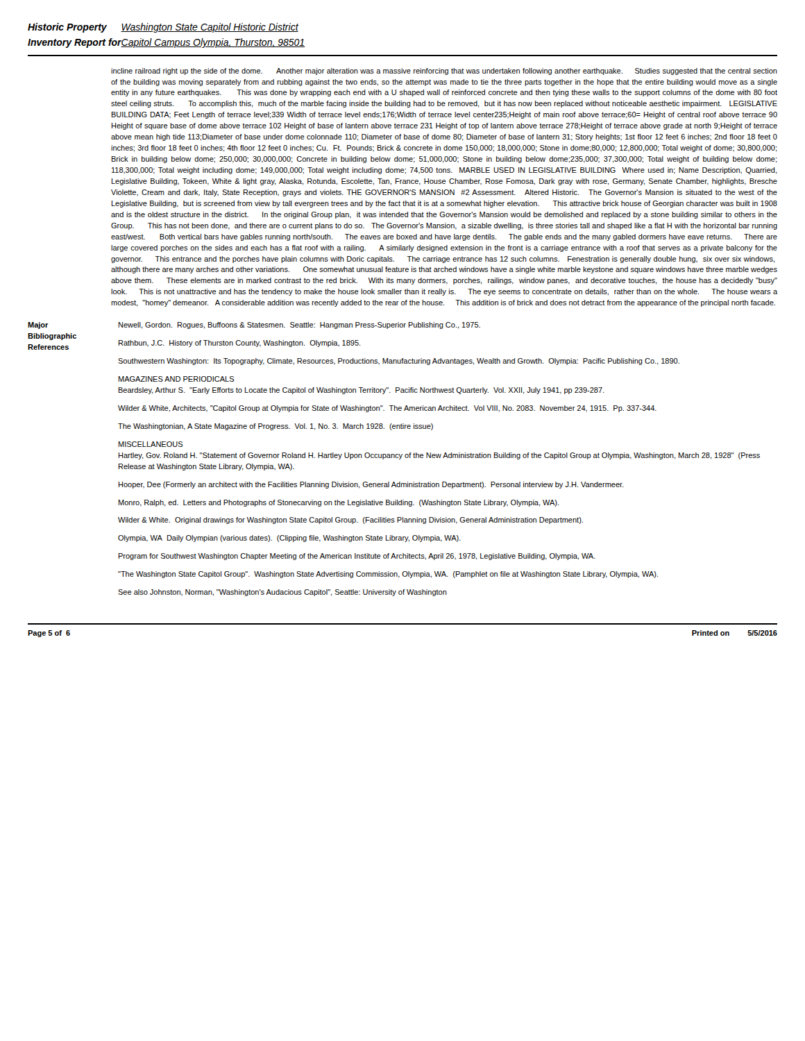| Historic Property | Washington State Capitol Historic District |
| Inventory Report for | Capitol Campus Olympia, Thurston, 98501 |
incline railroad right up the side of the dome. Another major alteration was a massive reinforcing that was undertaken following another earthquake. Studies suggested that the central section of the building was moving separately from and rubbing against the two ends, so the attempt was made to tie the three parts together in the hope that the entire building would move as a single entity in any future earthquakes. This was done by wrapping each end with a U shaped wall of reinforced concrete and then tying these walls to the support columns of the dome with 80 foot steel ceiling struts. To accomplish this, much of the marble facing inside the building had to be removed, but it has now been replaced without noticeable aesthetic impairment. LEGISLATIVE BUILDING DATA; Feet Length of terrace level;339 Width of terrace level ends;176;Width of terrace level center235;Height of main roof above terrace;60= Height of central roof above terrace 90 Height of square base of dome above terrace 102 Height of base of lantern above terrace 231 Height of top of lantern above terrace 278;Height of terrace above grade at north 9;Height of terrace above mean high tide 113;Diameter of base under dome colonnade 110; Diameter of base of dome 80; Diameter of base of lantern 31; Story heights; 1st floor 12 feet 6 inches; 2nd floor 18 feet 0 inches; 3rd floor 18 feet 0 inches; 4th floor 12 feet 0 inches; Cu. Ft. Pounds; Brick & concrete in dome 150,000; 18,000,000; Stone in dome;80,000; 12,800,000; Total weight of dome; 30,800,000; Brick in building below dome; 250,000; 30,000,000; Concrete in building below dome; 51,000,000; Stone in building below dome;235,000; 37,300,000; Total weight of building below dome; 118,300,000; Total weight including dome; 149,000,000; Total weight including dome; 74,500 tons. MARBLE USED IN LEGISLATIVE BUILDING Where used in; Name Description, Quarried, Legislative Building, Tokeen, White & light gray, Alaska, Rotunda, Escolette, Tan, France, House Chamber, Rose Fomosa, Dark gray with rose, Germany, Senate Chamber, highlights, Bresche Violette, Cream and dark, Italy, State Reception, grays and violets. THE GOVERNOR'S MANSION #2 Assessment. Altered Historic. The Governor's Mansion is situated to the west of the Legislative Building, but is screened from view by tall evergreen trees and by the fact that it is at a somewhat higher elevation. This attractive brick house of Georgian character was built in 1908 and is the oldest structure in the district. In the original Group plan, it was intended that the Governor's Mansion would be demolished and replaced by a stone building similar to others in the Group. This has not been done, and there are o current plans to do so. The Governor's Mansion, a sizable dwelling, is three stories tall and shaped like a flat H with the horizontal bar running east/west. Both vertical bars have gables running north/south. The eaves are boxed and have large dentils. The gable ends and the many gabled dormers have eave returns. There are large covered porches on the sides and each has a flat roof with a railing. A similarly designed extension in the front is a carriage entrance with a roof that serves as a private balcony for the governor. This entrance and the porches have plain columns with Doric capitals. The carriage entrance has 12 such columns. Fenestration is generally double hung, six over six windows, although there are many arches and other variations. One somewhat unusual feature is that arched windows have a single white marble keystone and square windows have three marble wedges above them. These elements are in marked contrast to the red brick. With its many dormers, porches, railings, window panes, and decorative touches, the house has a decidedly "busy" look. This is not unattractive and has the tendency to make the house look smaller than it really is. The eye seems to concentrate on details, rather than on the whole. The house wears a modest, "homey" demeanor. A considerable addition was recently added to the rear of the house. This addition is of brick and does not detract from the appearance of the principal north facade.
Major
Bibliographic
References
Newell, Gordon. Rogues, Buffoons & Statesmen. Seattle: Hangman Press-Superior Publishing Co., 1975.
Rathbun, J.C. History of Thurston County, Washington. Olympia, 1895.
Southwestern Washington: Its Topography, Climate, Resources, Productions, Manufacturing Advantages, Wealth and Growth. Olympia: Pacific Publishing Co., 1890.
MAGAZINES AND PERIODICALS
Beardsley, Arthur S. "Early Efforts to Locate the Capitol of Washington Territory". Pacific Northwest Quarterly. Vol. XXII, July 1941, pp 239-287.
Wilder & White, Architects, "Capitol Group at Olympia for State of Washington". The American Architect. Vol VIII, No. 2083. November 24, 1915. Pp. 337-344.
The Washingtonian, A State Magazine of Progress. Vol. 1, No. 3. March 1928. (entire issue)
MISCELLANEOUS
Hartley, Gov. Roland H. "Statement of Governor Roland H. Hartley Upon Occupancy of the New Administration Building of the Capitol Group at Olympia, Washington, March 28, 1928" (Press Release at Washington State Library, Olympia, WA).
Hooper, Dee (Formerly an architect with the Facilities Planning Division, General Administration Department). Personal interview by J.H. Vandermeer.
Monro, Ralph, ed. Letters and Photographs of Stonecarving on the Legislative Building. (Washington State Library, Olympia, WA).
Wilder & White. Original drawings for Washington State Capitol Group. (Facilities Planning Division, General Administration Department).
Olympia, WA Daily Olympian (various dates). (Clipping file, Washington State Library, Olympia, WA).
Program for Southwest Washington Chapter Meeting of the American Institute of Architects, April 26, 1978, Legislative Building, Olympia, WA.
"The Washington State Capitol Group". Washington State Advertising Commission, Olympia, WA. (Pamphlet on file at Washington State Library, Olympia, WA).
See also Johnston, Norman, "Washington's Audacious Capitol", Seattle: University of Washington
Page 5 of 6 Printed on5/5/2016